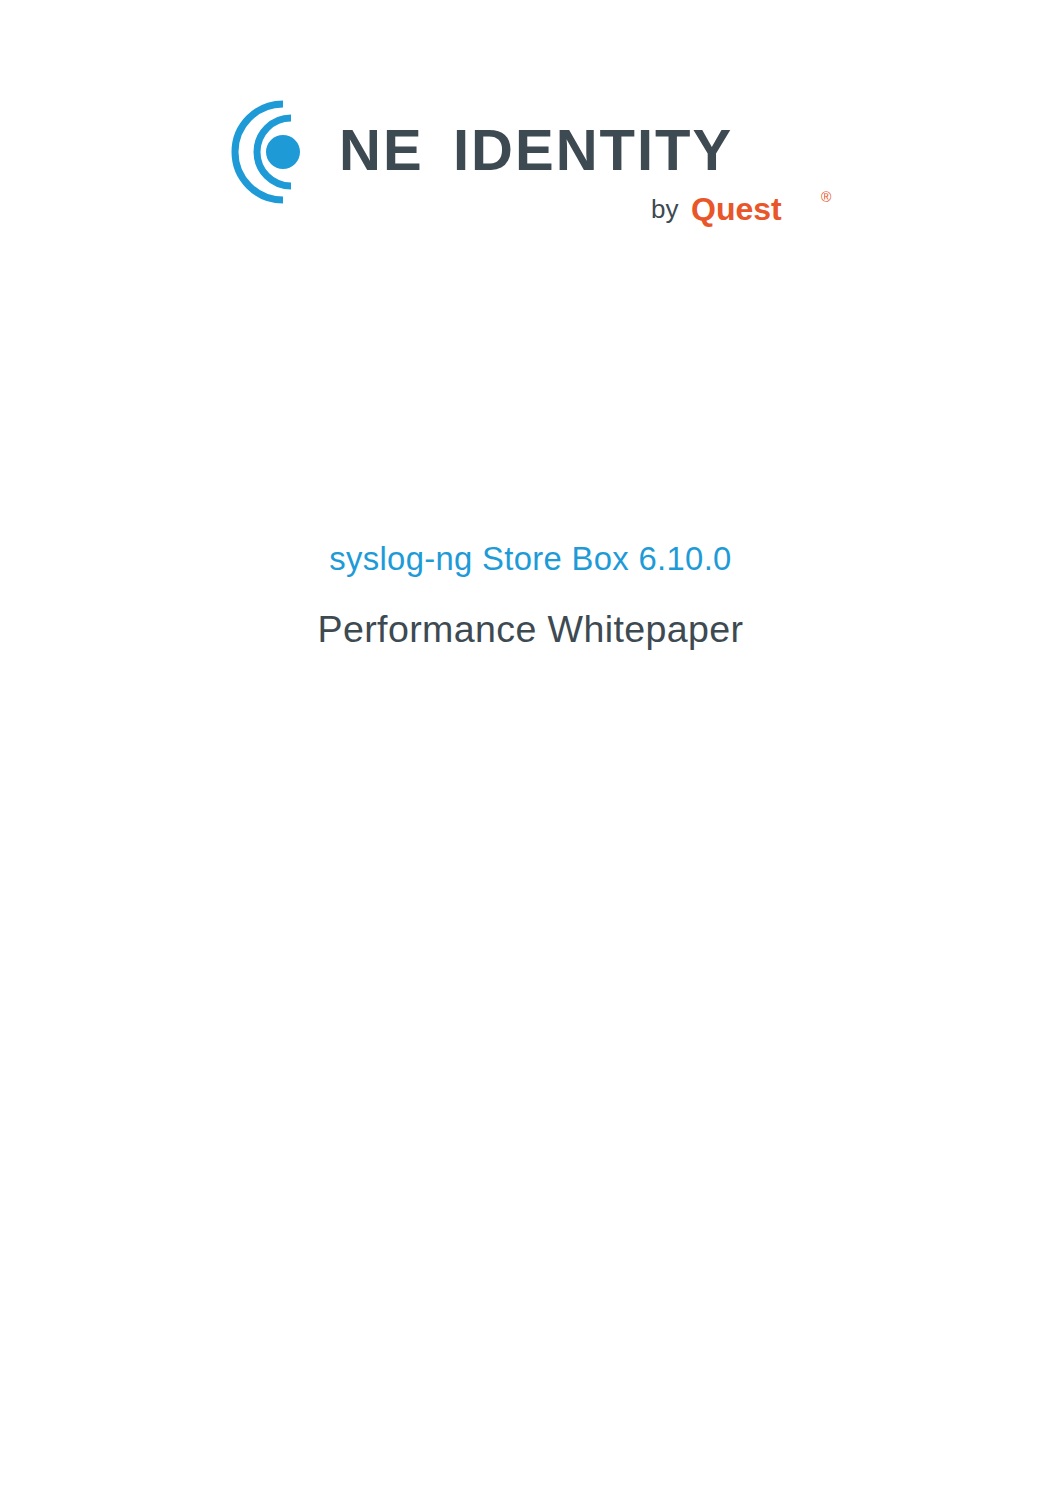One Identity by Quest NE IDENTITY by Quest ®
syslog-ng Store Box 6.10.0
Performance Whitepaper